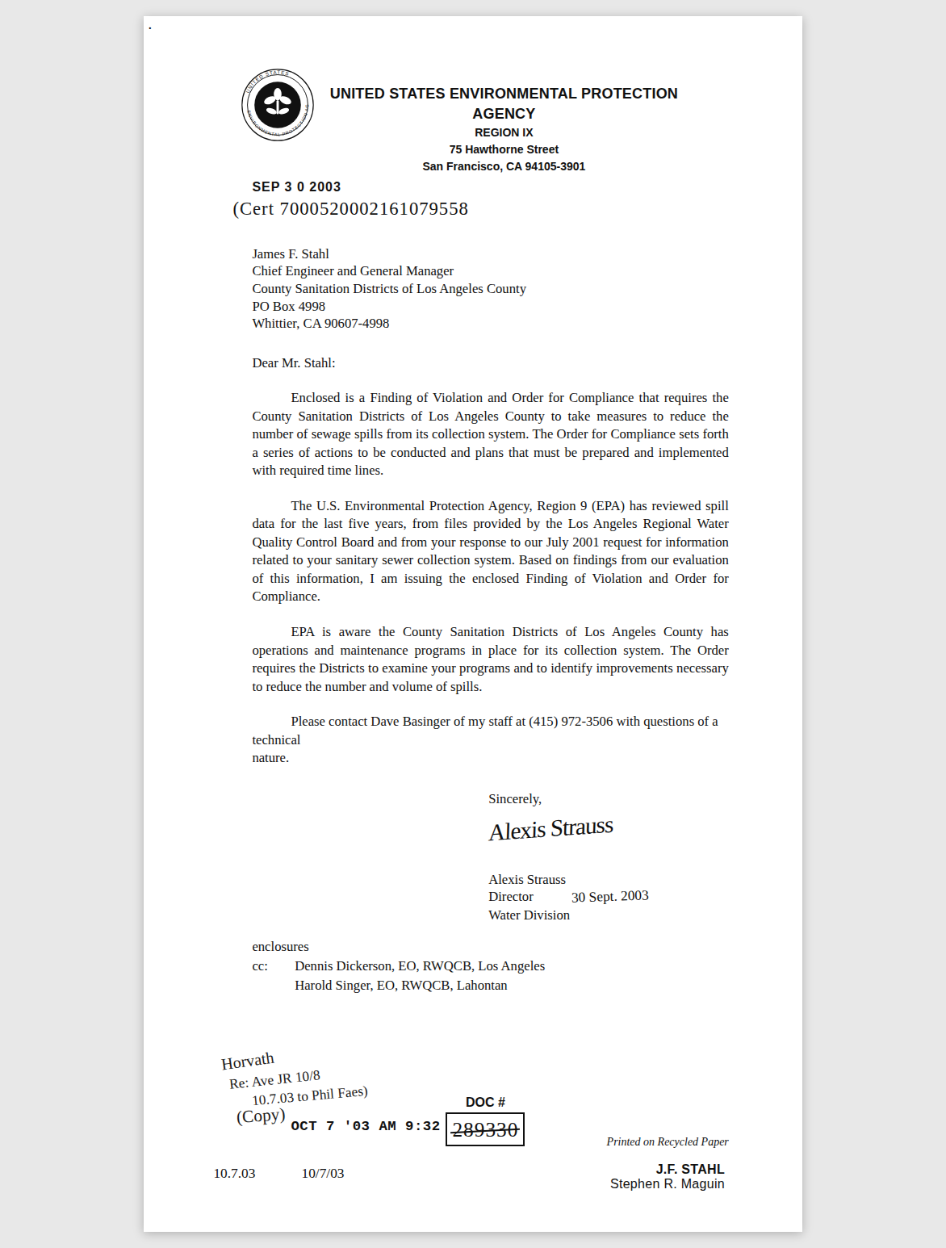·
UNITED STATES ENVIRONMENTAL PROTECTION AGENCY
UNITED STATES ENVIRONMENTAL PROTECTION AGENCY
REGION IX
75 Hawthorne Street
San Francisco, CA 94105-3901
SEP 3 0 2003
(Cert 7000520002161079558
James F. Stahl
Chief Engineer and General Manager
County Sanitation Districts of Los Angeles County
PO Box 4998
Whittier, CA 90607-4998
Dear Mr. Stahl:
Enclosed is a Finding of Violation and Order for Compliance that requires the County Sanitation Districts of Los Angeles County to take measures to reduce the number of sewage spills from its collection system. The Order for Compliance sets forth a series of actions to be conducted and plans that must be prepared and implemented with required time lines.
The U.S. Environmental Protection Agency, Region 9 (EPA) has reviewed spill data for the last five years, from files provided by the Los Angeles Regional Water Quality Control Board and from your response to our July 2001 request for information related to your sanitary sewer collection system. Based on findings from our evaluation of this information, I am issuing the enclosed Finding of Violation and Order for Compliance.
EPA is aware the County Sanitation Districts of Los Angeles County has operations and maintenance programs in place for its collection system. The Order requires the Districts to examine your programs and to identify improvements necessary to reduce the number and volume of spills.
Please contact Dave Basinger of my staff at (415) 972-3506 with questions of a technical
nature.
Sincerely,
Alexis Strauss
Alexis Strauss
Director 30 Sept. 2003
Water Division
enclosures
| cc: | Dennis Dickerson, EO, RWQCB, Los Angeles |
| | Harold Singer, EO, RWQCB, Lahontan |
Horvath
Re: Ave JR 10/8
10.7.03 to Phil Faes)
(Copy)
OCT 7 '03 AM 9:32
DOC #
289330
Printed on Recycled Paper
J.F. STAHL
Stephen R. Maguin
10.7.03 10/7/03